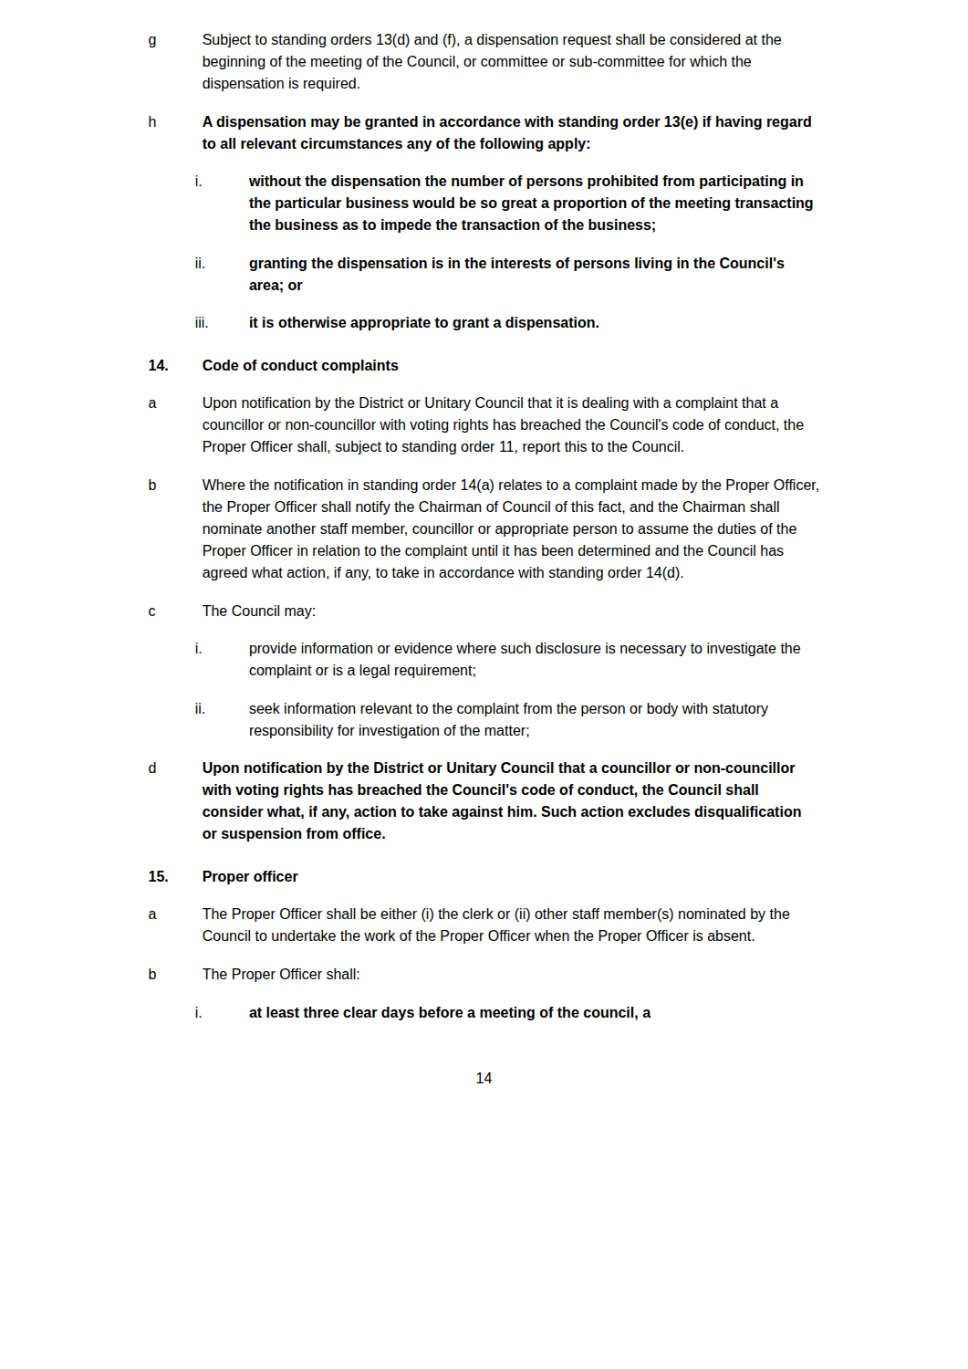g
Subject to standing orders 13(d) and (f), a dispensation request shall be considered at the beginning of the meeting of the Council, or committee or sub-committee for which the dispensation is required.
h
A dispensation may be granted in accordance with standing order 13(e) if having regard to all relevant circumstances any of the following apply:
i.
without the dispensation the number of persons prohibited from participating in the particular business would be so great a proportion of the meeting transacting the business as to impede the transaction of the business;
ii.
granting the dispensation is in the interests of persons living in the Council's area; or
iii.
it is otherwise appropriate to grant a dispensation.
14. Code of conduct complaints
a
Upon notification by the District or Unitary Council that it is dealing with a complaint that a councillor or non-councillor with voting rights has breached the Council's code of conduct, the Proper Officer shall, subject to standing order 11, report this to the Council.
b
Where the notification in standing order 14(a) relates to a complaint made by the Proper Officer, the Proper Officer shall notify the Chairman of Council of this fact, and the Chairman shall nominate another staff member, councillor or appropriate person to assume the duties of the Proper Officer in relation to the complaint until it has been determined and the Council has agreed what action, if any, to take in accordance with standing order 14(d).
c
The Council may:
i.
provide information or evidence where such disclosure is necessary to investigate the complaint or is a legal requirement;
ii.
seek information relevant to the complaint from the person or body with statutory responsibility for investigation of the matter;
d
Upon notification by the District or Unitary Council that a councillor or non-councillor with voting rights has breached the Council's code of conduct, the Council shall consider what, if any, action to take against him. Such action excludes disqualification or suspension from office.
15. Proper officer
a
The Proper Officer shall be either (i) the clerk or (ii) other staff member(s) nominated by the Council to undertake the work of the Proper Officer when the Proper Officer is absent.
b
The Proper Officer shall:
i.
at least three clear days before a meeting of the council, a
14